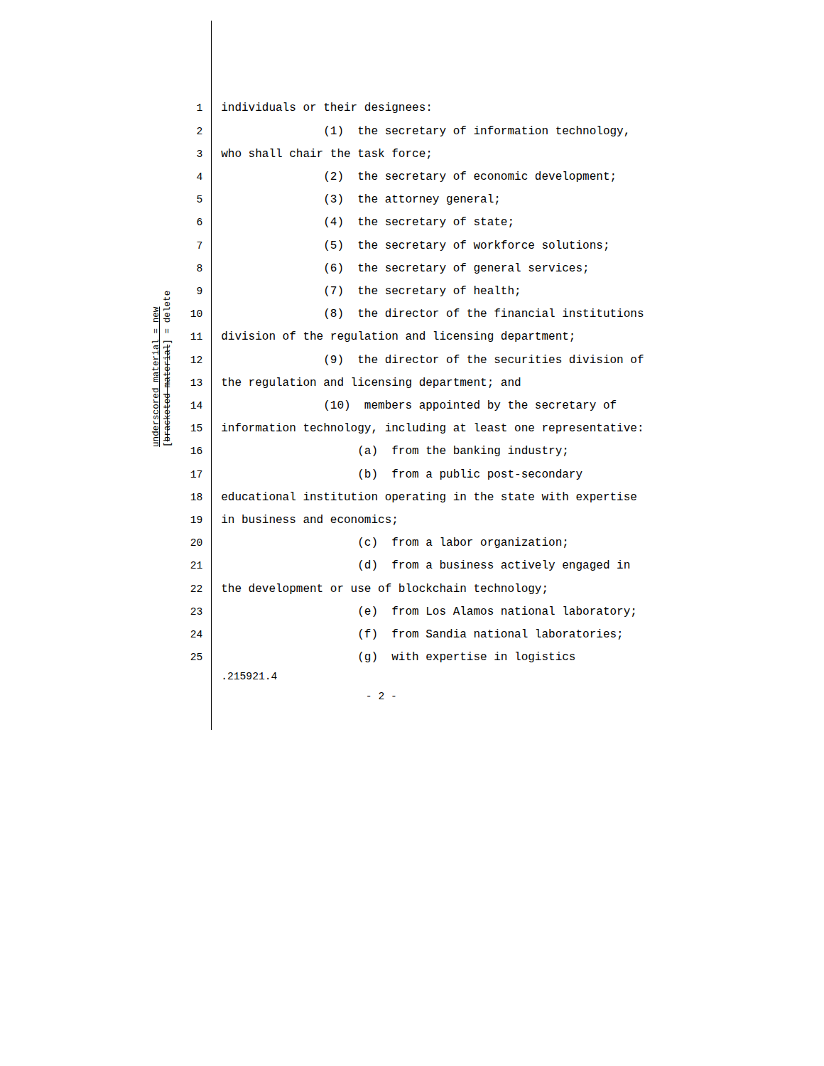underscored material = new [bracketed material] = delete
1
2
3
4
5
6
7
8
9
10
11
12
13
14
15
16
17
18
19
20
21
22
23
24
25
individuals or their designees: (1) the secretary of information technology, who shall chair the task force; (2) the secretary of economic development; (3) the attorney general; (4) the secretary of state; (5) the secretary of workforce solutions; (6) the secretary of general services; (7) the secretary of health; (8) the director of the financial institutions division of the regulation and licensing department; (9) the director of the securities division of the regulation and licensing department; and (10) members appointed by the secretary of information technology, including at least one representative: (a) from the banking industry; (b) from a public post-secondary educational institution operating in the state with expertise in business and economics; (c) from a labor organization; (d) from a business actively engaged in the development or use of blockchain technology; (e) from Los Alamos national laboratory; (f) from Sandia national laboratories; (g) with expertise in logistics
.215921.4
- 2 -